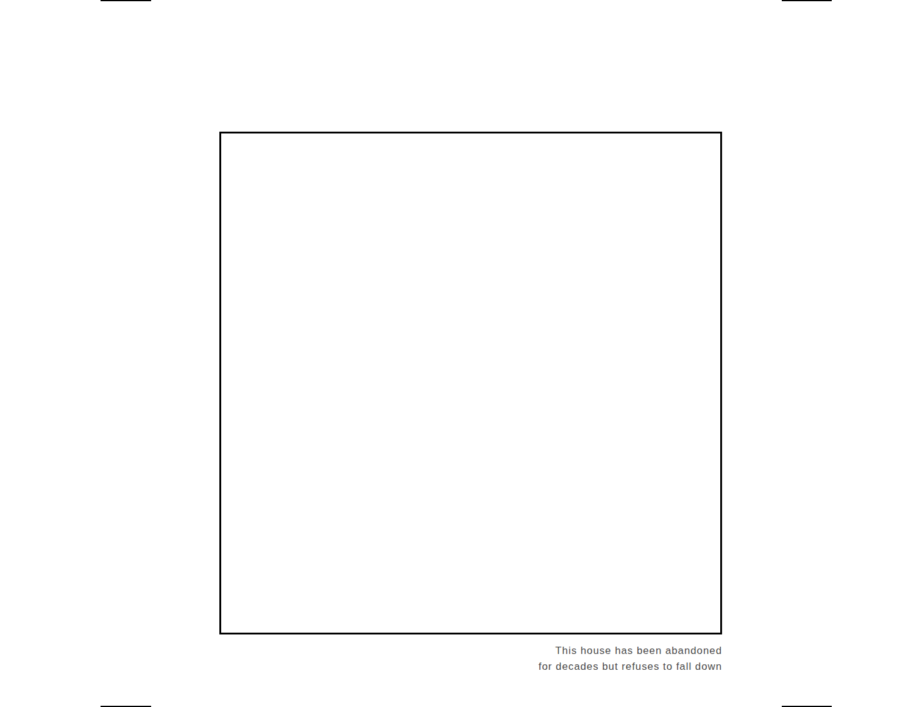This house has been abandoned
for decades but refuses to fall down